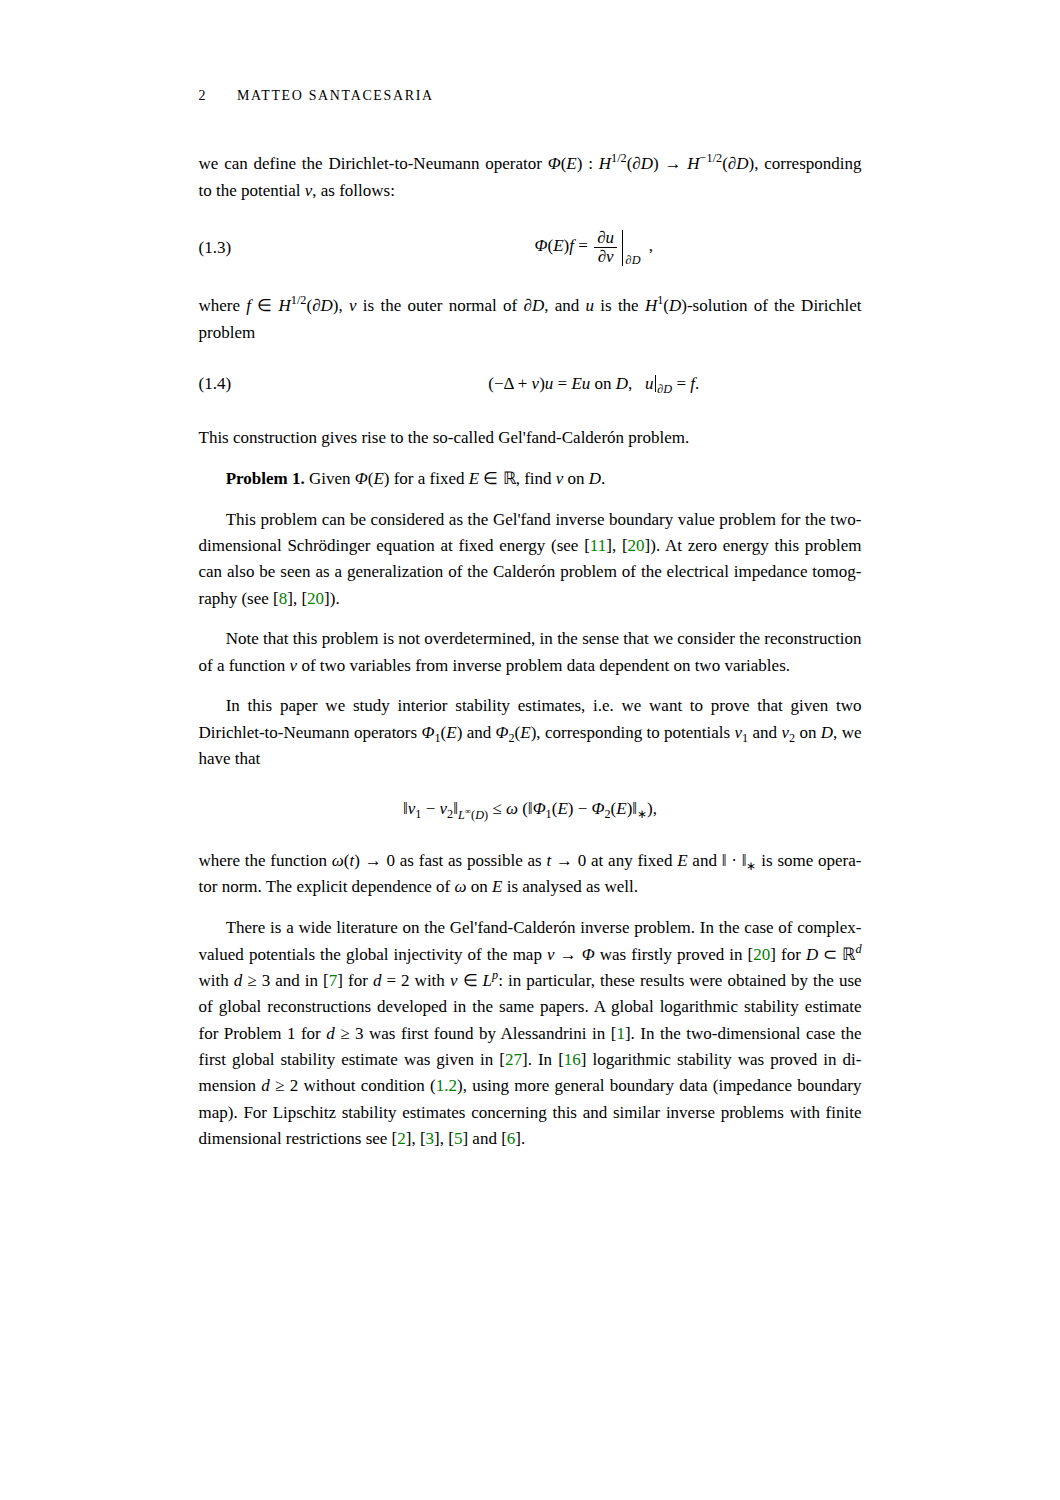2 Matteo Santacesaria
we can define the Dirichlet-to-Neumann operator Φ(E) : H1/2(∂D) → H−1/2(∂D), corresponding to the potential v, as follows:
(1.3)
Φ(E)f = ∂u∂ν ∂D,
where f ∈ H1/2(∂D), ν is the outer normal of ∂D, and u is the H1(D)-solution of the Dirichlet problem
(1.4)
(−Δ + v)u = Eu on D, u∂D = f.
This construction gives rise to the so-called Gel'fand-Calderón problem.
Problem 1. Given Φ(E) for a fixed E ∈ ℝ, find v on D.
This problem can be considered as the Gel'fand inverse boundary value problem for the two-dimensional Schrödinger equation at fixed energy (see [11], [20]). At zero energy this problem can also be seen as a generalization of the Calderón problem of the electrical impedance tomography (see [8], [20]).
Note that this problem is not overdetermined, in the sense that we consider the reconstruction of a function v of two variables from inverse problem data dependent on two variables.
In this paper we study interior stability estimates, i.e. we want to prove that given two Dirichlet-to-Neumann operators Φ1(E) and Φ2(E), corresponding to potentials v1 and v2 on D, we have that
‖v1 − v2‖L∞(D) ≤ ω (‖Φ1(E) − Φ2(E)‖∗),
where the function ω(t) → 0 as fast as possible as t → 0 at any fixed E and ‖ · ‖∗ is some operator norm. The explicit dependence of ω on E is analysed as well.
There is a wide literature on the Gel'fand-Calderón inverse problem. In the case of complex-valued potentials the global injectivity of the map v → Φ was firstly proved in [20] for D ⊂ ℝd with d ≥ 3 and in [7] for d = 2 with v ∈ Lp: in particular, these results were obtained by the use of global reconstructions developed in the same papers. A global logarithmic stability estimate for Problem 1 for d ≥ 3 was first found by Alessandrini in [1]. In the two-dimensional case the first global stability estimate was given in [27]. In [16] logarithmic stability was proved in dimension d ≥ 2 without condition (1.2), using more general boundary data (impedance boundary map). For Lipschitz stability estimates concerning this and similar inverse problems with finite dimensional restrictions see [2], [3], [5] and [6].